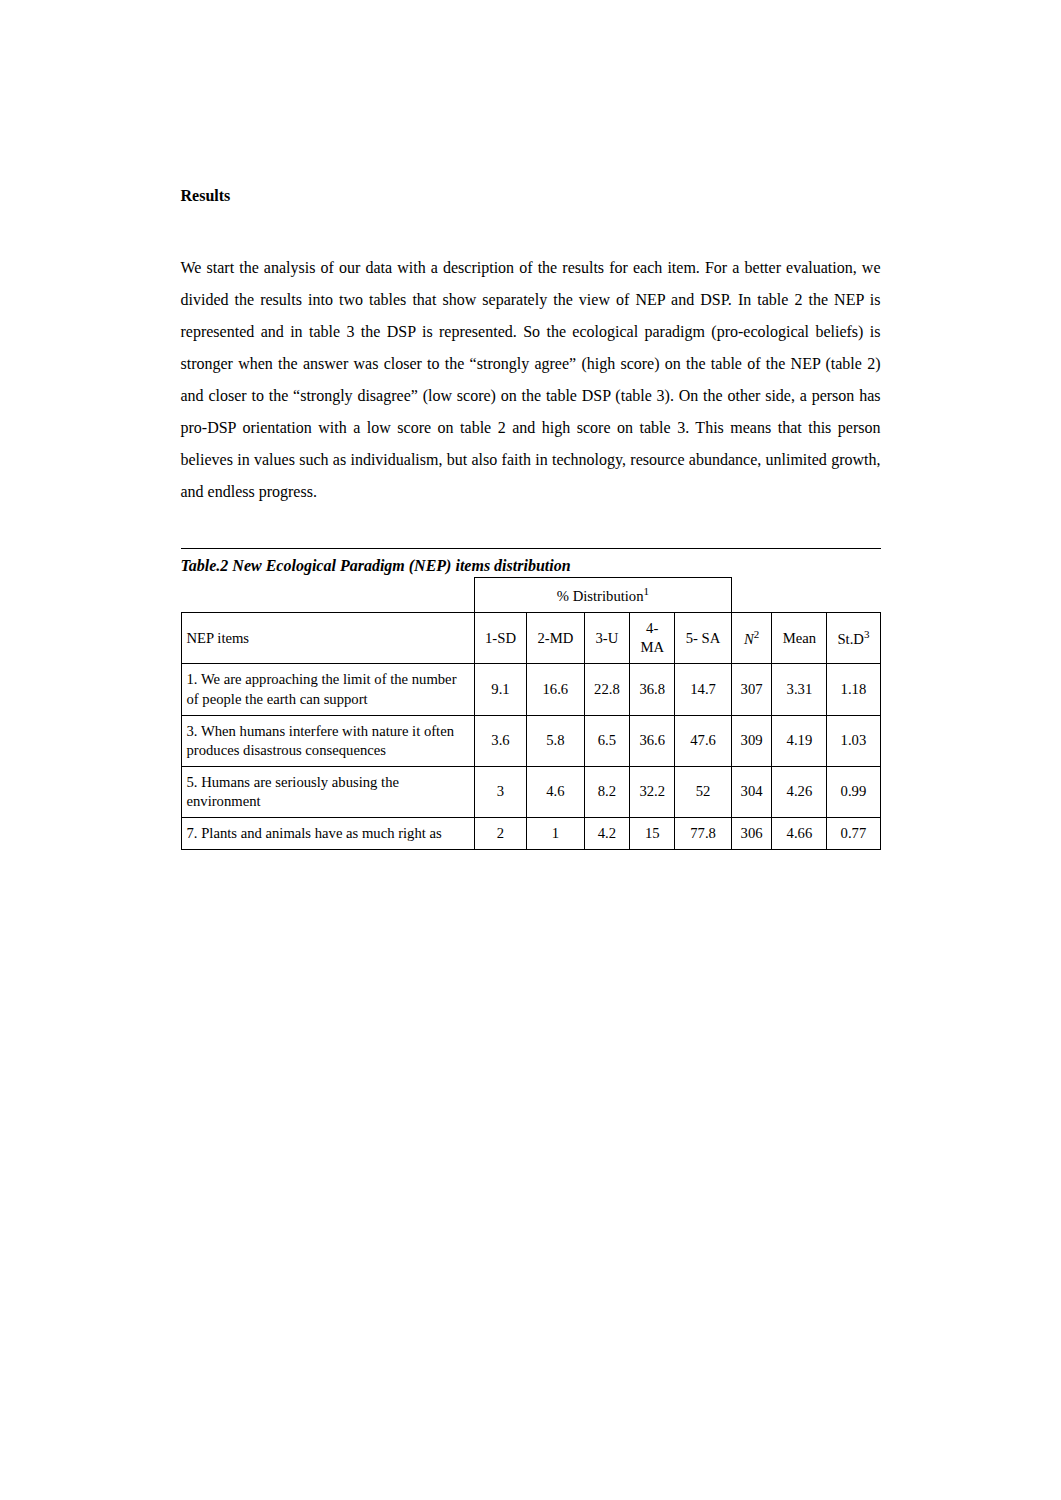Results
We start the analysis of our data with a description of the results for each item. For a better evaluation, we divided the results into two tables that show separately the view of NEP and DSP. In table 2 the NEP is represented and in table 3 the DSP is represented. So the ecological paradigm (pro-ecological beliefs) is stronger when the answer was closer to the “strongly agree” (high score) on the table of the NEP (table 2) and closer to the “strongly disagree” (low score) on the table DSP (table 3). On the other side, a person has pro-DSP orientation with a low score on table 2 and high score on table 3. This means that this person believes in values such as individualism, but also faith in technology, resource abundance, unlimited growth, and endless progress.
Table.2 New Ecological Paradigm (NEP) items distribution
| | % Distribution 1 | | | |
| NEP items | 1-SD | 2-MD | 3-U | 4- MA | 5- SA | N 2 | Mean | St.D 3 |
| 1. We are approaching the limit of the number of people the earth can support | 9.1 | 16.6 | 22.8 | 36.8 | 14.7 | 307 | 3.31 | 1.18 |
| 3. When humans interfere with nature it often produces disastrous consequences | 3.6 | 5.8 | 6.5 | 36.6 | 47.6 | 309 | 4.19 | 1.03 |
| 5. Humans are seriously abusing the environment | 3 | 4.6 | 8.2 | 32.2 | 52 | 304 | 4.26 | 0.99 |
| 7. Plants and animals have as much right as | 2 | 1 | 4.2 | 15 | 77.8 | 306 | 4.66 | 0.77 |